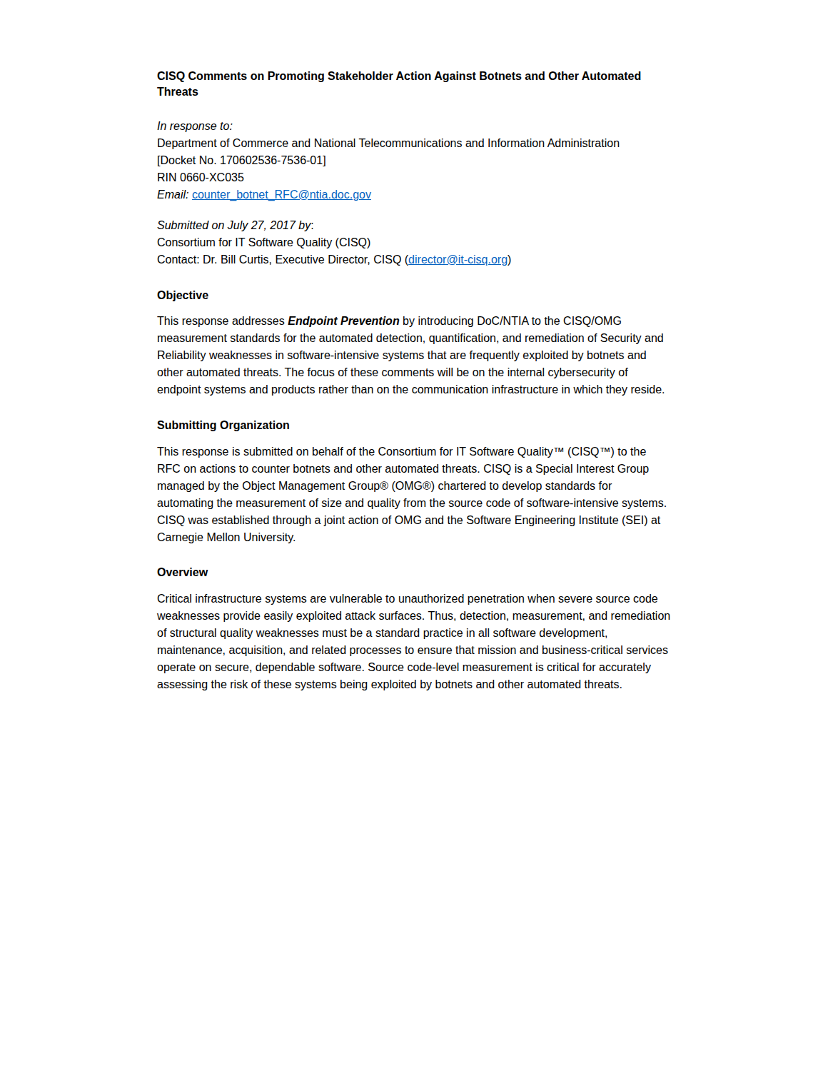CISQ Comments on Promoting Stakeholder Action Against Botnets and Other Automated Threats
In response to:
Department of Commerce and National Telecommunications and Information Administration
[Docket No. 170602536-7536-01]
RIN 0660-XC035
Email: counter_botnet_RFC@ntia.doc.gov
Submitted on July 27, 2017 by:
Consortium for IT Software Quality (CISQ)
Contact: Dr. Bill Curtis, Executive Director, CISQ (director@it-cisq.org)
Objective
This response addresses Endpoint Prevention by introducing DoC/NTIA to the CISQ/OMG measurement standards for the automated detection, quantification, and remediation of Security and Reliability weaknesses in software-intensive systems that are frequently exploited by botnets and other automated threats. The focus of these comments will be on the internal cybersecurity of endpoint systems and products rather than on the communication infrastructure in which they reside.
Submitting Organization
This response is submitted on behalf of the Consortium for IT Software Quality™ (CISQ™) to the RFC on actions to counter botnets and other automated threats. CISQ is a Special Interest Group managed by the Object Management Group® (OMG®) chartered to develop standards for automating the measurement of size and quality from the source code of software-intensive systems. CISQ was established through a joint action of OMG and the Software Engineering Institute (SEI) at Carnegie Mellon University.
Overview
Critical infrastructure systems are vulnerable to unauthorized penetration when severe source code weaknesses provide easily exploited attack surfaces. Thus, detection, measurement, and remediation of structural quality weaknesses must be a standard practice in all software development, maintenance, acquisition, and related processes to ensure that mission and business-critical services operate on secure, dependable software. Source code-level measurement is critical for accurately assessing the risk of these systems being exploited by botnets and other automated threats.